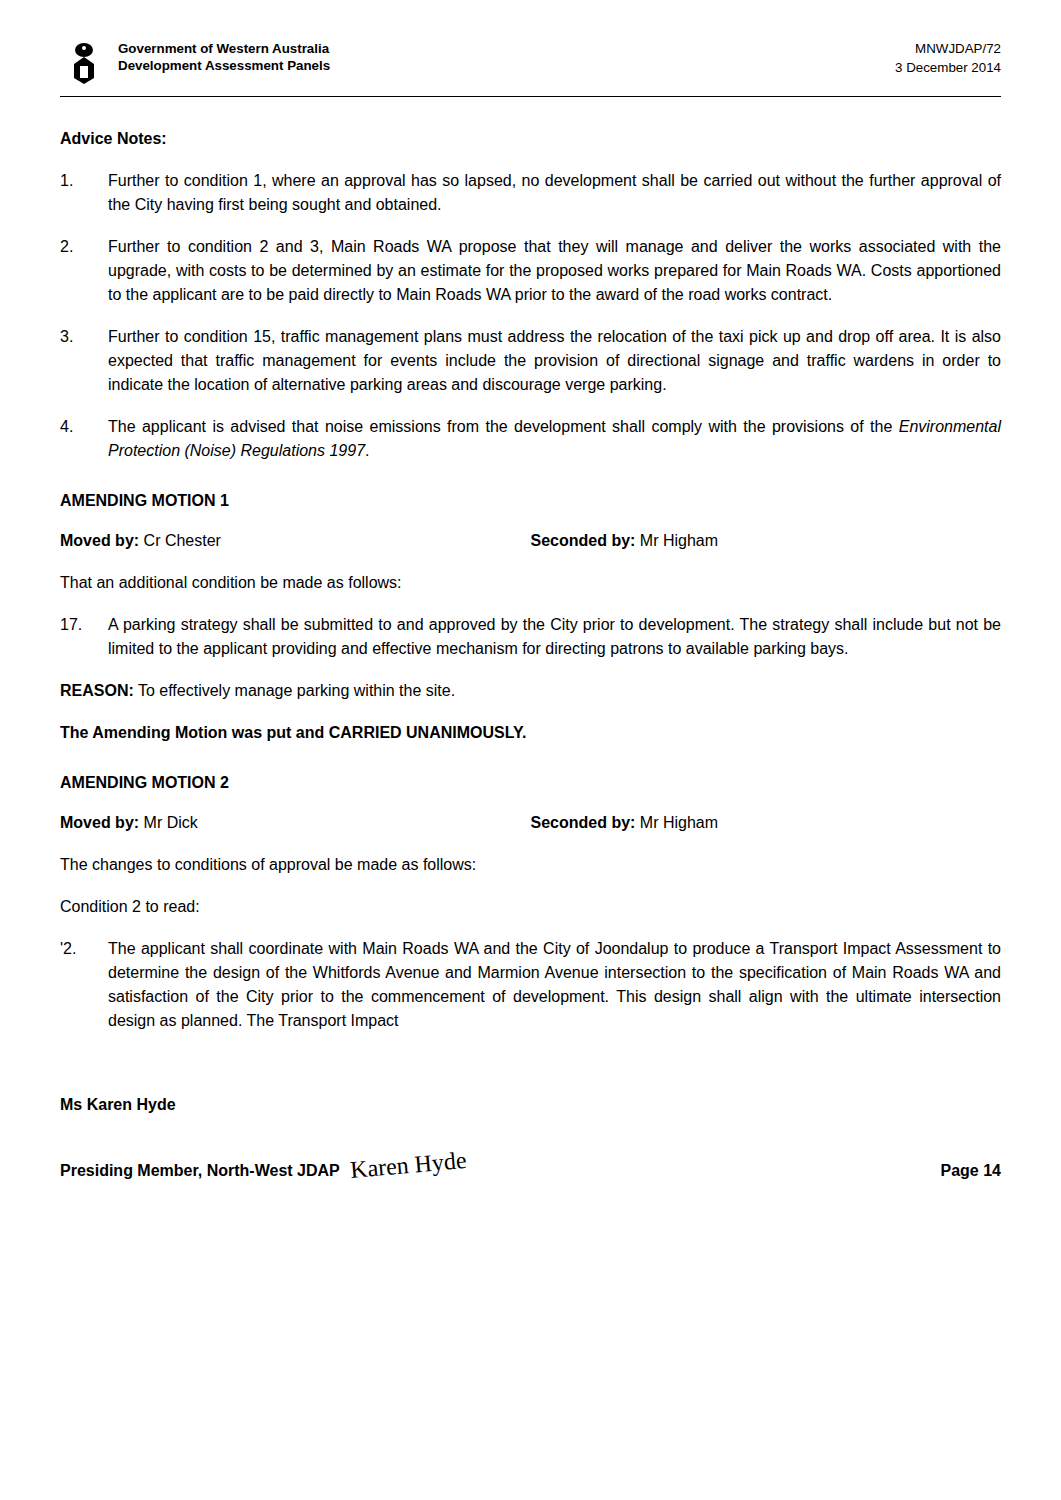Government of Western Australia
Development Assessment Panels
MNWJDAP/72
3 December 2014
Advice Notes:
1.
Further to condition 1, where an approval has so lapsed, no development shall be carried out without the further approval of the City having first being sought and obtained.
2.
Further to condition 2 and 3, Main Roads WA propose that they will manage and deliver the works associated with the upgrade, with costs to be determined by an estimate for the proposed works prepared for Main Roads WA. Costs apportioned to the applicant are to be paid directly to Main Roads WA prior to the award of the road works contract.
3.
Further to condition 15, traffic management plans must address the relocation of the taxi pick up and drop off area. It is also expected that traffic management for events include the provision of directional signage and traffic wardens in order to indicate the location of alternative parking areas and discourage verge parking.
4.
The applicant is advised that noise emissions from the development shall comply with the provisions of the Environmental Protection (Noise) Regulations 1997.
AMENDING MOTION 1
Moved by: Cr Chester
Seconded by: Mr Higham
That an additional condition be made as follows:
17.
A parking strategy shall be submitted to and approved by the City prior to development. The strategy shall include but not be limited to the applicant providing and effective mechanism for directing patrons to available parking bays.
REASON: To effectively manage parking within the site.
The Amending Motion was put and CARRIED UNANIMOUSLY.
AMENDING MOTION 2
Moved by: Mr Dick
Seconded by: Mr Higham
The changes to conditions of approval be made as follows:
Condition 2 to read:
'2.
The applicant shall coordinate with Main Roads WA and the City of Joondalup to produce a Transport Impact Assessment to determine the design of the Whitfords Avenue and Marmion Avenue intersection to the specification of Main Roads WA and satisfaction of the City prior to the commencement of development. This design shall align with the ultimate intersection design as planned. The Transport Impact
Ms Karen Hyde
Presiding Member, North-West JDAP Karen Hyde
Page 14